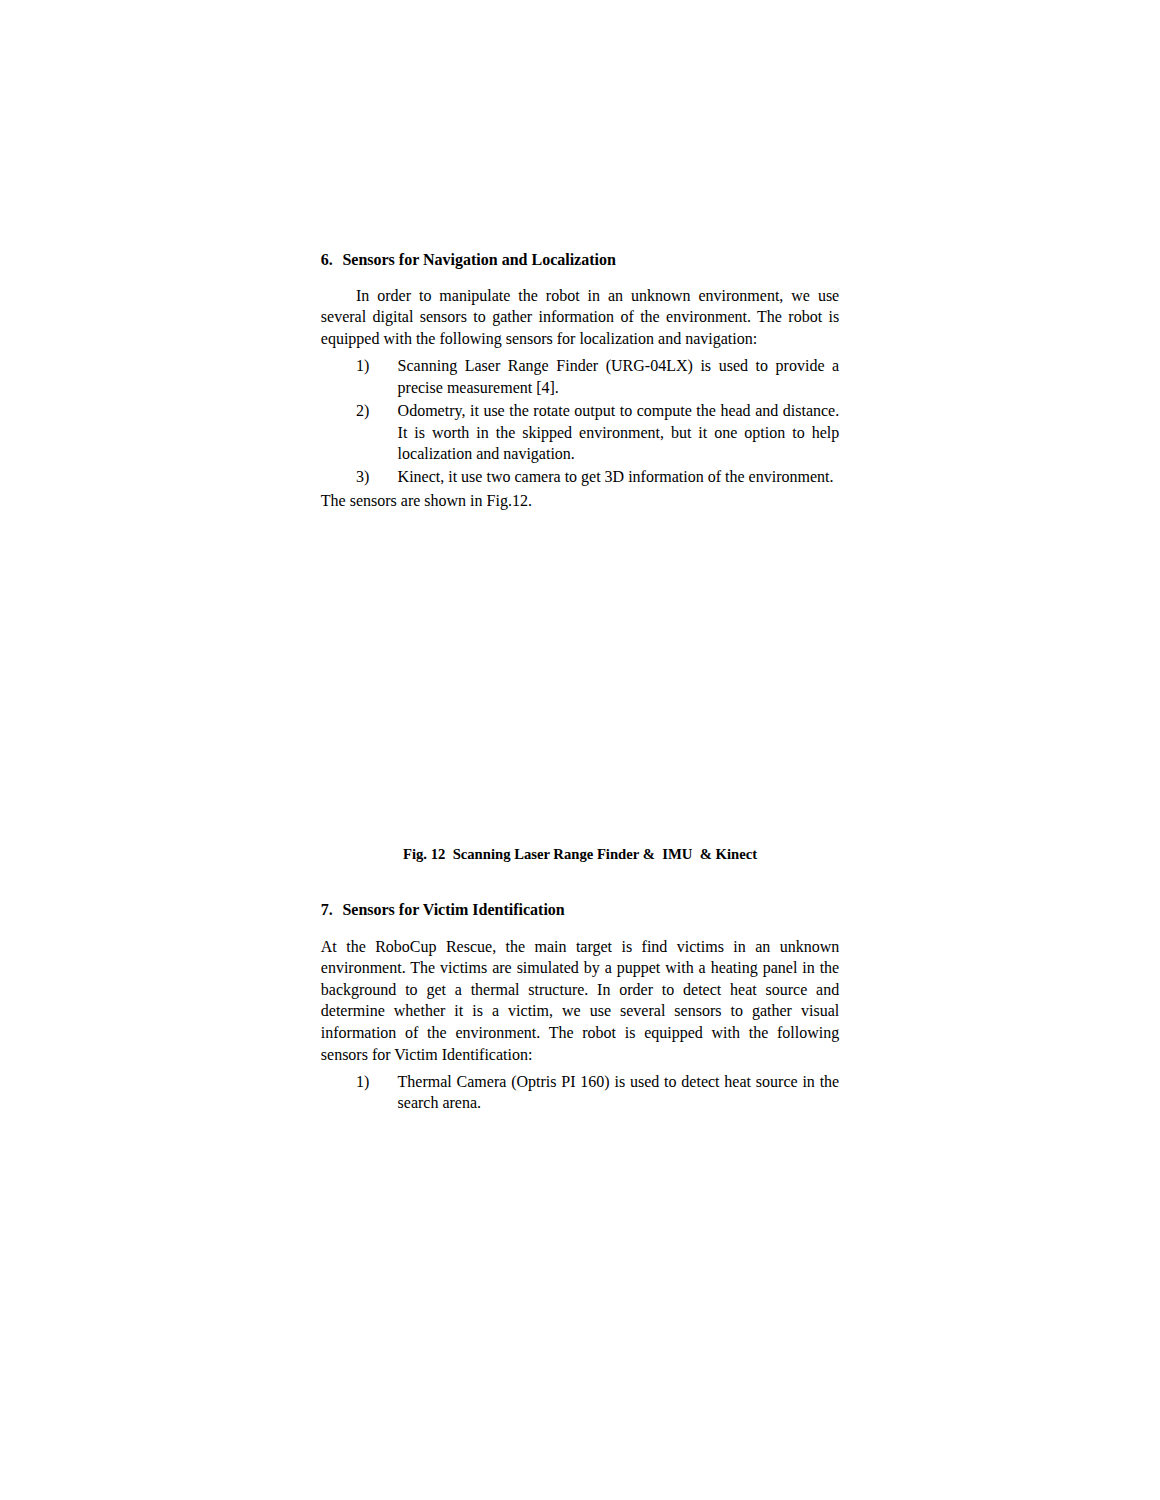6. Sensors for Navigation and Localization
In order to manipulate the robot in an unknown environment, we use several digital sensors to gather information of the environment. The robot is equipped with the following sensors for localization and navigation:
1) Scanning Laser Range Finder (URG-04LX) is used to provide a precise measurement [4].
2) Odometry, it use the rotate output to compute the head and distance. It is worth in the skipped environment, but it one option to help localization and navigation.
3) Kinect, it use two camera to get 3D information of the environment.
The sensors are shown in Fig.12.
Fig. 12 Scanning Laser Range Finder & IMU & Kinect
7. Sensors for Victim Identification
At the RoboCup Rescue, the main target is find victims in an unknown environment. The victims are simulated by a puppet with a heating panel in the background to get a thermal structure. In order to detect heat source and determine whether it is a victim, we use several sensors to gather visual information of the environment. The robot is equipped with the following sensors for Victim Identification:
1) Thermal Camera (Optris PI 160) is used to detect heat source in the search arena.